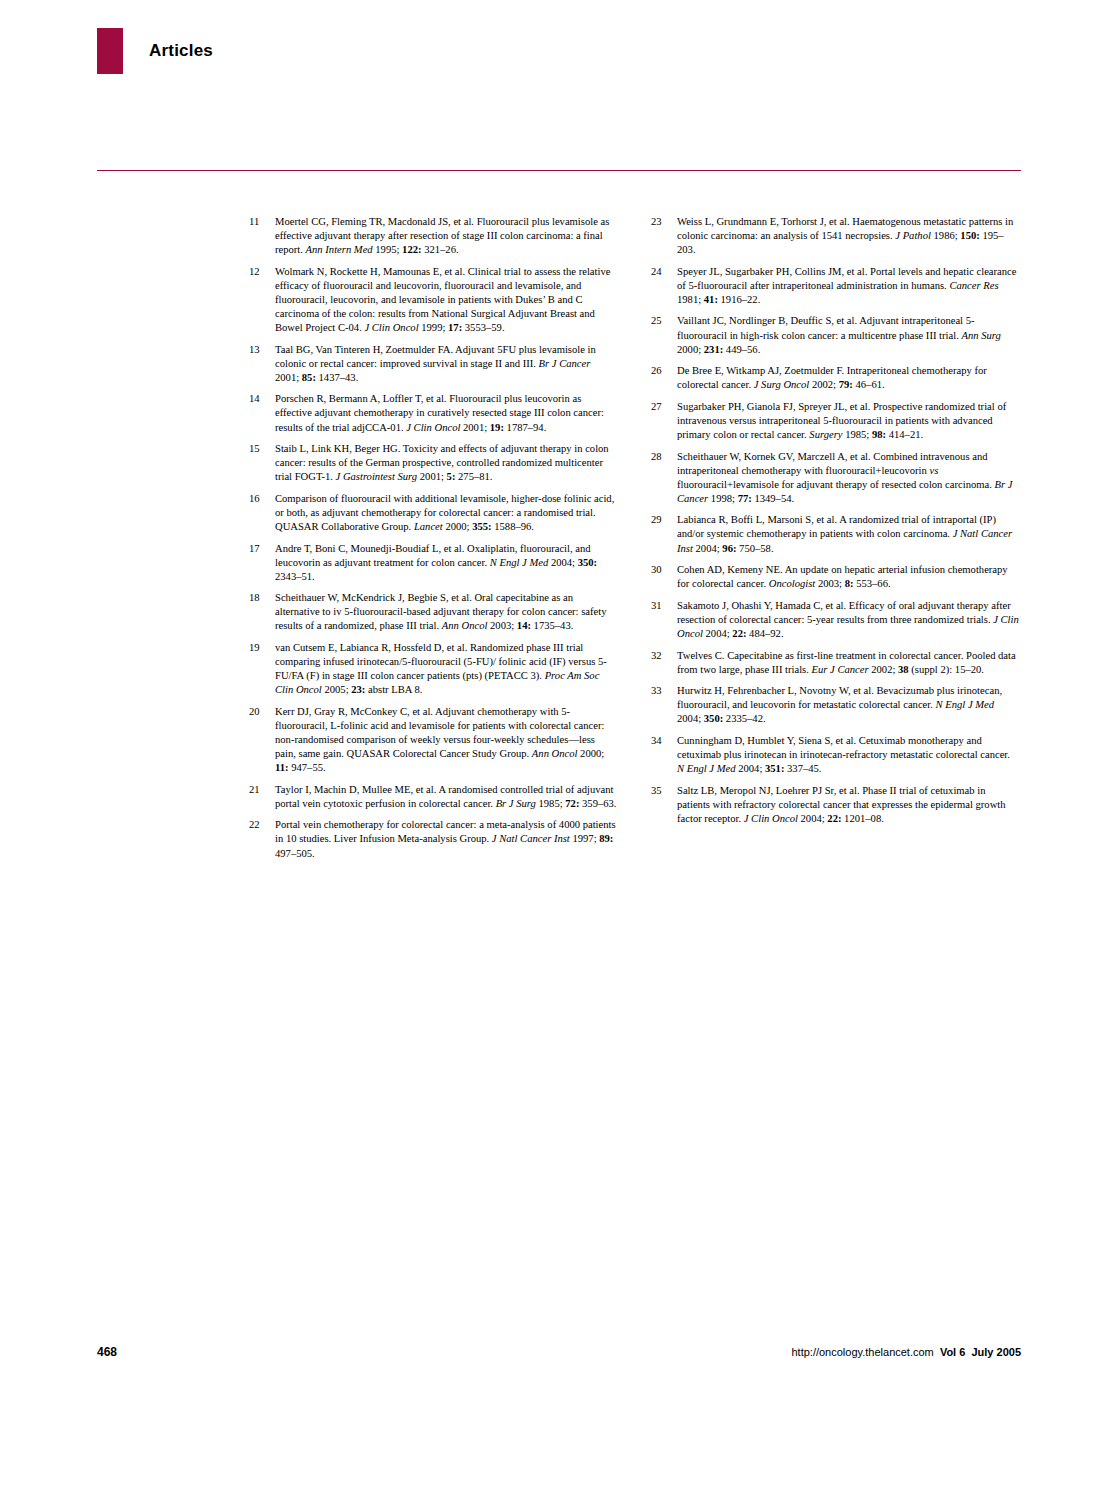Articles
Moertel CG, Fleming TR, Macdonald JS, et al. Fluorouracil plus levamisole as effective adjuvant therapy after resection of stage III colon carcinoma: a final report. Ann Intern Med 1995; 122: 321–26.
Wolmark N, Rockette H, Mamounas E, et al. Clinical trial to assess the relative efficacy of fluorouracil and leucovorin, fluorouracil and levamisole, and fluorouracil, leucovorin, and levamisole in patients with Dukes’ B and C carcinoma of the colon: results from National Surgical Adjuvant Breast and Bowel Project C-04. J Clin Oncol 1999; 17: 3553–59.
Taal BG, Van Tinteren H, Zoetmulder FA. Adjuvant 5FU plus levamisole in colonic or rectal cancer: improved survival in stage II and III. Br J Cancer 2001; 85: 1437–43.
Porschen R, Bermann A, Loffler T, et al. Fluorouracil plus leucovorin as effective adjuvant chemotherapy in curatively resected stage III colon cancer: results of the trial adjCCA-01. J Clin Oncol 2001; 19: 1787–94.
Staib L, Link KH, Beger HG. Toxicity and effects of adjuvant therapy in colon cancer: results of the German prospective, controlled randomized multicenter trial FOGT-1. J Gastrointest Surg 2001; 5: 275–81.
Comparison of fluorouracil with additional levamisole, higher-dose folinic acid, or both, as adjuvant chemotherapy for colorectal cancer: a randomised trial. QUASAR Collaborative Group. Lancet 2000; 355: 1588–96.
Andre T, Boni C, Mounedji-Boudiaf L, et al. Oxaliplatin, fluorouracil, and leucovorin as adjuvant treatment for colon cancer. N Engl J Med 2004; 350: 2343–51.
Scheithauer W, McKendrick J, Begbie S, et al. Oral capecitabine as an alternative to iv 5-fluorouracil-based adjuvant therapy for colon cancer: safety results of a randomized, phase III trial. Ann Oncol 2003; 14: 1735–43.
van Cutsem E, Labianca R, Hossfeld D, et al. Randomized phase III trial comparing infused irinotecan/5-fluorouracil (5-FU)/ folinic acid (IF) versus 5-FU/FA (F) in stage III colon cancer patients (pts) (PETACC 3). Proc Am Soc Clin Oncol 2005; 23: abstr LBA 8.
Kerr DJ, Gray R, McConkey C, et al. Adjuvant chemotherapy with 5-fluorouracil, L-folinic acid and levamisole for patients with colorectal cancer: non-randomised comparison of weekly versus four-weekly schedules—less pain, same gain. QUASAR Colorectal Cancer Study Group. Ann Oncol 2000; 11: 947–55.
Taylor I, Machin D, Mullee ME, et al. A randomised controlled trial of adjuvant portal vein cytotoxic perfusion in colorectal cancer. Br J Surg 1985; 72: 359–63.
Portal vein chemotherapy for colorectal cancer: a meta-analysis of 4000 patients in 10 studies. Liver Infusion Meta-analysis Group. J Natl Cancer Inst 1997; 89: 497–505.
Weiss L, Grundmann E, Torhorst J, et al. Haematogenous metastatic patterns in colonic carcinoma: an analysis of 1541 necropsies. J Pathol 1986; 150: 195–203.
Speyer JL, Sugarbaker PH, Collins JM, et al. Portal levels and hepatic clearance of 5-fluorouracil after intraperitoneal administration in humans. Cancer Res 1981; 41: 1916–22.
Vaillant JC, Nordlinger B, Deuffic S, et al. Adjuvant intraperitoneal 5-fluorouracil in high-risk colon cancer: a multicentre phase III trial. Ann Surg 2000; 231: 449–56.
De Bree E, Witkamp AJ, Zoetmulder F. Intraperitoneal chemotherapy for colorectal cancer. J Surg Oncol 2002; 79: 46–61.
Sugarbaker PH, Gianola FJ, Spreyer JL, et al. Prospective randomized trial of intravenous versus intraperitoneal 5-fluorouracil in patients with advanced primary colon or rectal cancer. Surgery 1985; 98: 414–21.
Scheithauer W, Kornek GV, Marczell A, et al. Combined intravenous and intraperitoneal chemotherapy with fluorouracil+leucovorin vs fluorouracil+levamisole for adjuvant therapy of resected colon carcinoma. Br J Cancer 1998; 77: 1349–54.
Labianca R, Boffi L, Marsoni S, et al. A randomized trial of intraportal (IP) and/or systemic chemotherapy in patients with colon carcinoma. J Natl Cancer Inst 2004; 96: 750–58.
Cohen AD, Kemeny NE. An update on hepatic arterial infusion chemotherapy for colorectal cancer. Oncologist 2003; 8: 553–66.
Sakamoto J, Ohashi Y, Hamada C, et al. Efficacy of oral adjuvant therapy after resection of colorectal cancer: 5-year results from three randomized trials. J Clin Oncol 2004; 22: 484–92.
Twelves C. Capecitabine as first-line treatment in colorectal cancer. Pooled data from two large, phase III trials. Eur J Cancer 2002; 38 (suppl 2): 15–20.
Hurwitz H, Fehrenbacher L, Novotny W, et al. Bevacizumab plus irinotecan, fluorouracil, and leucovorin for metastatic colorectal cancer. N Engl J Med 2004; 350: 2335–42.
Cunningham D, Humblet Y, Siena S, et al. Cetuximab monotherapy and cetuximab plus irinotecan in irinotecan-refractory metastatic colorectal cancer. N Engl J Med 2004; 351: 337–45.
Saltz LB, Meropol NJ, Loehrer PJ Sr, et al. Phase II trial of cetuximab in patients with refractory colorectal cancer that expresses the epidermal growth factor receptor. J Clin Oncol 2004; 22: 1201–08.
468
http://oncology.thelancet.com Vol 6 July 2005